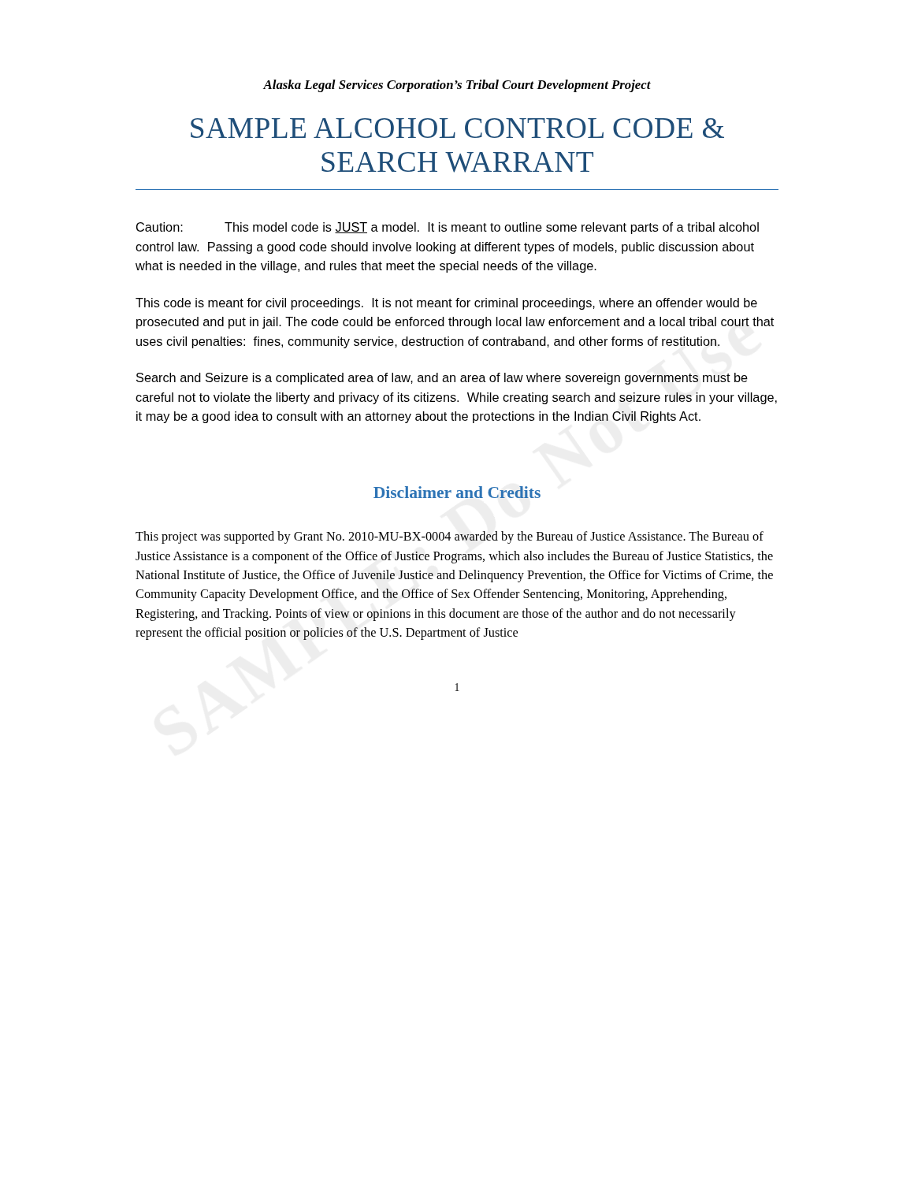Alaska Legal Services Corporation’s Tribal Court Development Project
SAMPLE ALCOHOL CONTROL CODE &
SEARCH WARRANT
Caution: This model code is JUST a model. It is meant to outline some relevant parts of a tribal alcohol control law. Passing a good code should involve looking at different types of models, public discussion about what is needed in the village, and rules that meet the special needs of the village.
This code is meant for civil proceedings. It is not meant for criminal proceedings, where an offender would be prosecuted and put in jail. The code could be enforced through local law enforcement and a local tribal court that uses civil penalties: fines, community service, destruction of contraband, and other forms of restitution.
Search and Seizure is a complicated area of law, and an area of law where sovereign governments must be careful not to violate the liberty and privacy of its citizens. While creating search and seizure rules in your village, it may be a good idea to consult with an attorney about the protections in the Indian Civil Rights Act.
Disclaimer and Credits
This project was supported by Grant No. 2010-MU-BX-0004 awarded by the Bureau of Justice Assistance. The Bureau of Justice Assistance is a component of the Office of Justice Programs, which also includes the Bureau of Justice Statistics, the National Institute of Justice, the Office of Juvenile Justice and Delinquency Prevention, the Office for Victims of Crime, the Community Capacity Development Office, and the Office of Sex Offender Sentencing, Monitoring, Apprehending, Registering, and Tracking. Points of view or opinions in this document are those of the author and do not necessarily represent the official position or policies of the U.S. Department of Justice
1